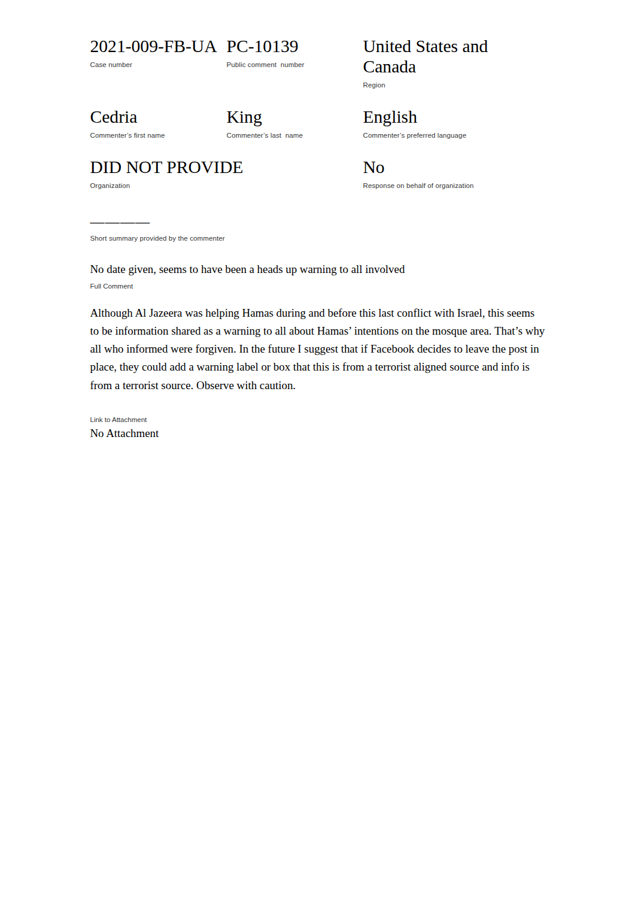2021-009-FB-UA Case number
PC-10139 Public comment number
United States and Canada Region
Cedria Commenter’s first name
King Commenter’s last name
English Commenter’s preferred language
DID NOT PROVIDE Organization
No Response on behalf of organization
————
Short summary provided by the commenter
No date given, seems to have been a heads up warning to all involved
Full Comment
Although Al Jazeera was helping Hamas during and before this last conflict with Israel, this seems to be information shared as a warning to all about Hamas’ intentions on the mosque area. That’s why all who informed were forgiven. In the future I suggest that if Facebook decides to leave the post in place, they could add a warning label or box that this is from a terrorist aligned source and info is from a terrorist source. Observe with caution.
Link to Attachment
No Attachment